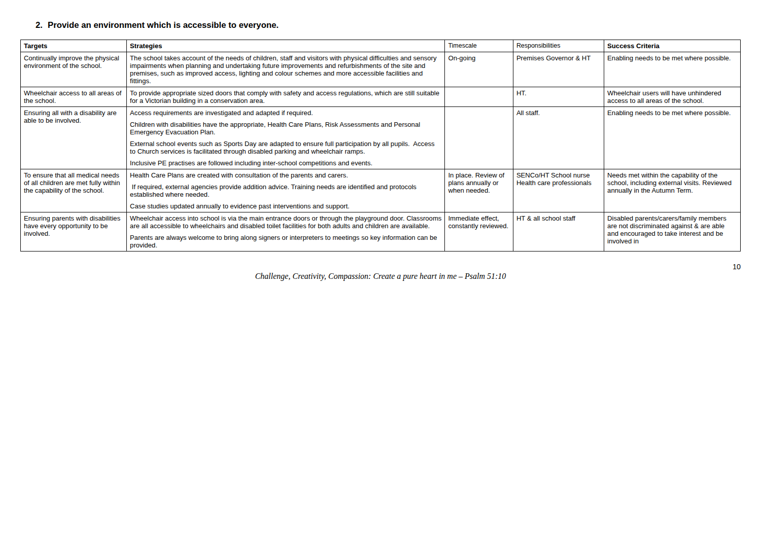2. Provide an environment which is accessible to everyone.
| Targets | Strategies | Timescale | Responsibilities | Success Criteria |
| --- | --- | --- | --- | --- |
| Continually improve the physical environment of the school. | The school takes account of the needs of children, staff and visitors with physical difficulties and sensory impairments when planning and undertaking future improvements and refurbishments of the site and premises, such as improved access, lighting and colour schemes and more accessible facilities and fittings. | On-going | Premises Governor & HT | Enabling needs to be met where possible. |
| Wheelchair access to all areas of the school. | To provide appropriate sized doors that comply with safety and access regulations, which are still suitable for a Victorian building in a conservation area. | | HT. | Wheelchair users will have unhindered access to all areas of the school. |
| Ensuring all with a disability are able to be involved. | Access requirements are investigated and adapted if required. Children with disabilities have the appropriate, Health Care Plans, Risk Assessments and Personal Emergency Evacuation Plan. External school events such as Sports Day are adapted to ensure full participation by all pupils. Access to Church services is facilitated through disabled parking and wheelchair ramps. Inclusive PE practises are followed including inter-school competitions and events. | | All staff. | Enabling needs to be met where possible. |
| To ensure that all medical needs of all children are met fully within the capability of the school. | Health Care Plans are created with consultation of the parents and carers. If required, external agencies provide addition advice. Training needs are identified and protocols established where needed. Case studies updated annually to evidence past interventions and support. | In place. Review of plans annually or when needed. | SENCo/HT School nurse Health care professionals | Needs met within the capability of the school, including external visits. Reviewed annually in the Autumn Term. |
| Ensuring parents with disabilities have every opportunity to be involved. | Wheelchair access into school is via the main entrance doors or through the playground door. Classrooms are all accessible to wheelchairs and disabled toilet facilities for both adults and children are available. Parents are always welcome to bring along signers or interpreters to meetings so key information can be provided. | Immediate effect, constantly reviewed. | HT & all school staff | Disabled parents/carers/family members are not discriminated against & are able and encouraged to take interest and be involved in |
10 Challenge, Creativity, Compassion: Create a pure heart in me – Psalm 51:10